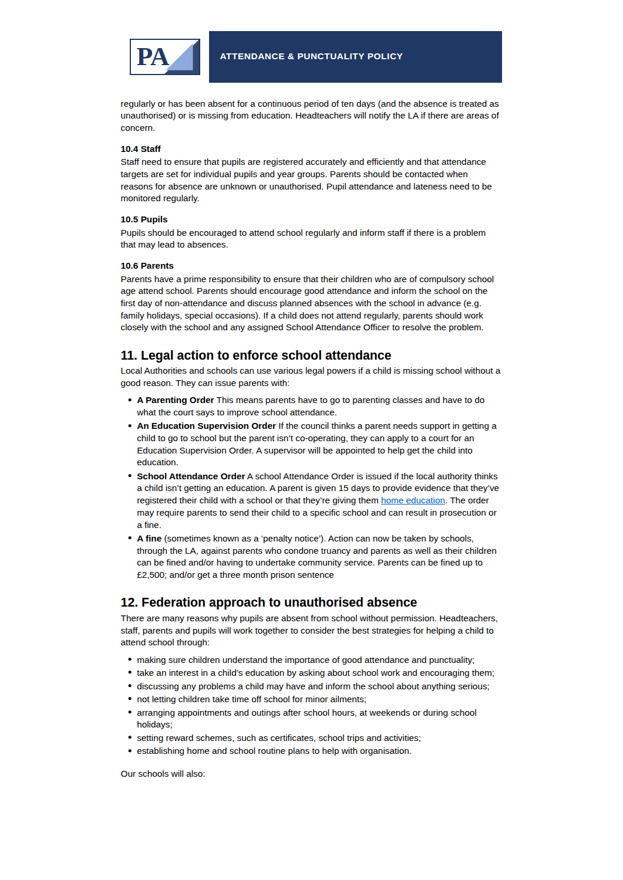PA
Attendance & Punctuality Policy
regularly or has been absent for a continuous period of ten days (and the absence is treated as unauthorised) or is missing from education. Headteachers will notify the LA if there are areas of concern.
10.4 Staff
Staff need to ensure that pupils are registered accurately and efficiently and that attendance targets are set for individual pupils and year groups. Parents should be contacted when reasons for absence are unknown or unauthorised. Pupil attendance and lateness need to be monitored regularly.
10.5 Pupils
Pupils should be encouraged to attend school regularly and inform staff if there is a problem that may lead to absences.
10.6 Parents
Parents have a prime responsibility to ensure that their children who are of compulsory school age attend school. Parents should encourage good attendance and inform the school on the first day of non-attendance and discuss planned absences with the school in advance (e.g. family holidays, special occasions). If a child does not attend regularly, parents should work closely with the school and any assigned School Attendance Officer to resolve the problem.
11. Legal action to enforce school attendance
Local Authorities and schools can use various legal powers if a child is missing school without a good reason. They can issue parents with:
A Parenting Order This means parents have to go to parenting classes and have to do what the court says to improve school attendance.
An Education Supervision Order If the council thinks a parent needs support in getting a child to go to school but the parent isn’t co-operating, they can apply to a court for an Education Supervision Order. A supervisor will be appointed to help get the child into education.
School Attendance Order A school Attendance Order is issued if the local authority thinks a child isn’t getting an education. A parent is given 15 days to provide evidence that they’ve registered their child with a school or that they’re giving them home education. The order may require parents to send their child to a specific school and can result in prosecution or a fine.
A fine (sometimes known as a ‘penalty notice’). Action can now be taken by schools, through the LA, against parents who condone truancy and parents as well as their children can be fined and/or having to undertake community service. Parents can be fined up to £2,500; and/or get a three month prison sentence
12. Federation approach to unauthorised absence
There are many reasons why pupils are absent from school without permission. Headteachers, staff, parents and pupils will work together to consider the best strategies for helping a child to attend school through:
making sure children understand the importance of good attendance and punctuality;
take an interest in a child’s education by asking about school work and encouraging them;
discussing any problems a child may have and inform the school about anything serious;
not letting children take time off school for minor ailments;
arranging appointments and outings after school hours, at weekends or during school holidays;
setting reward schemes, such as certificates, school trips and activities;
establishing home and school routine plans to help with organisation.
Our schools will also: